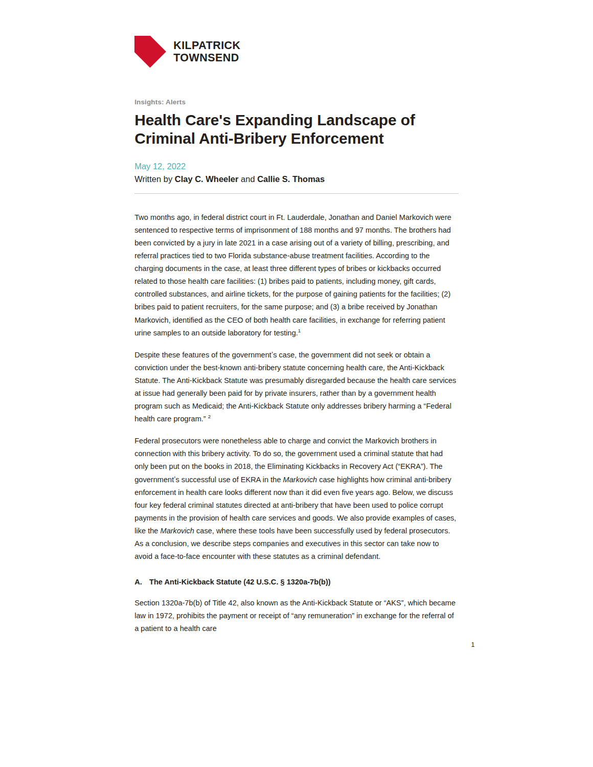Kilpatrick
Townsend
Insights: Alerts
Health Care's Expanding Landscape of Criminal Anti-Bribery Enforcement
May 12, 2022
Written by Clay C. Wheeler and Callie S. Thomas
Two months ago, in federal district court in Ft. Lauderdale, Jonathan and Daniel Markovich were sentenced to respective terms of imprisonment of 188 months and 97 months. The brothers had been convicted by a jury in late 2021 in a case arising out of a variety of billing, prescribing, and referral practices tied to two Florida substance-abuse treatment facilities. According to the charging documents in the case, at least three different types of bribes or kickbacks occurred related to those health care facilities: (1) bribes paid to patients, including money, gift cards, controlled substances, and airline tickets, for the purpose of gaining patients for the facilities; (2) bribes paid to patient recruiters, for the same purpose; and (3) a bribe received by Jonathan Markovich, identified as the CEO of both health care facilities, in exchange for referring patient urine samples to an outside laboratory for testing.1
Despite these features of the governmentʼs case, the government did not seek or obtain a conviction under the best-known anti-bribery statute concerning health care, the Anti-Kickback Statute. The Anti-Kickback Statute was presumably disregarded because the health care services at issue had generally been paid for by private insurers, rather than by a government health program such as Medicaid; the Anti-Kickback Statute only addresses bribery harming a “Federal health care program.” 2
Federal prosecutors were nonetheless able to charge and convict the Markovich brothers in connection with this bribery activity. To do so, the government used a criminal statute that had only been put on the books in 2018, the Eliminating Kickbacks in Recovery Act (“EKRA”). The governmentʼs successful use of EKRA in the Markovich case highlights how criminal anti-bribery enforcement in health care looks different now than it did even five years ago. Below, we discuss four key federal criminal statutes directed at anti-bribery that have been used to police corrupt payments in the provision of health care services and goods. We also provide examples of cases, like the Markovich case, where these tools have been successfully used by federal prosecutors. As a conclusion, we describe steps companies and executives in this sector can take now to avoid a face-to-face encounter with these statutes as a criminal defendant.
A. The Anti-Kickback Statute (42 U.S.C. § 1320a-7b(b))
Section 1320a-7b(b) of Title 42, also known as the Anti-Kickback Statute or “AKS”, which became law in 1972, prohibits the payment or receipt of “any remuneration” in exchange for the referral of a patient to a health care
1